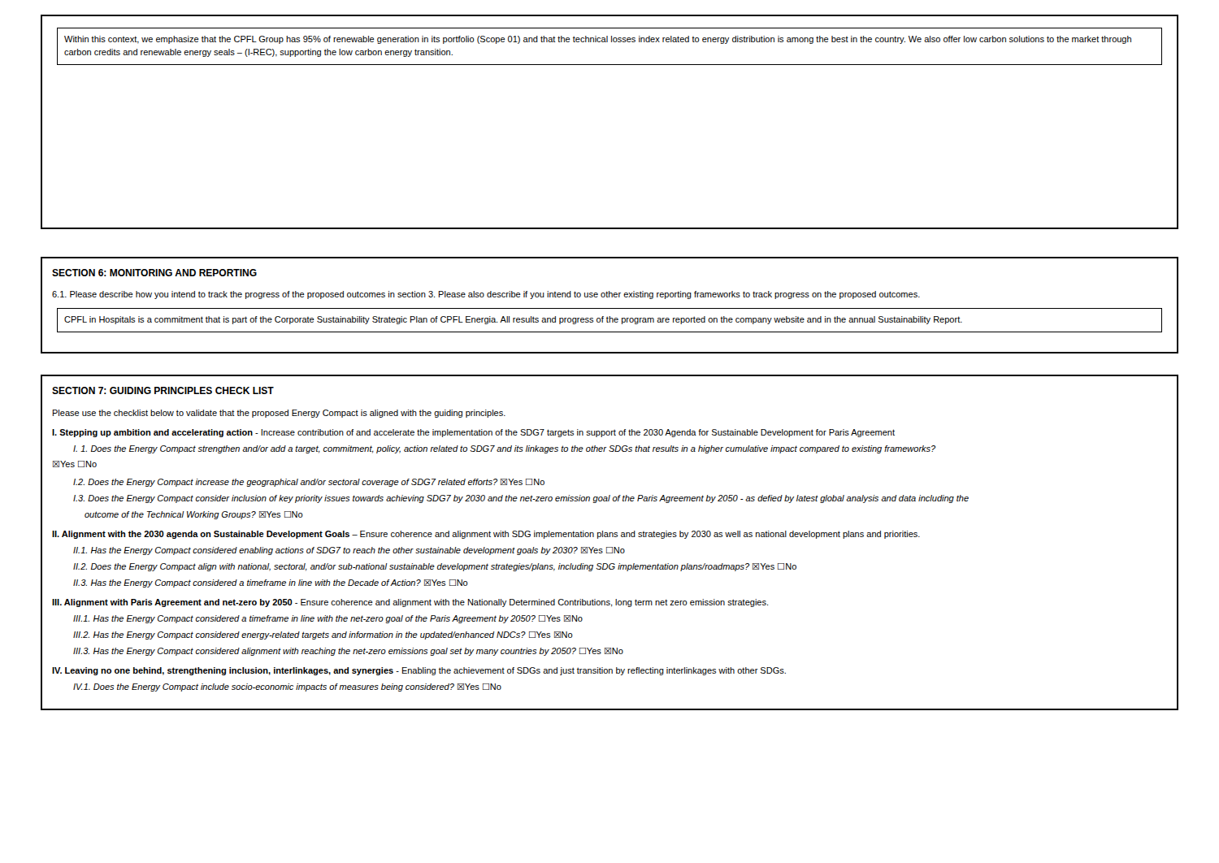Within this context, we emphasize that the CPFL Group has 95% of renewable generation in its portfolio (Scope 01) and that the technical losses index related to energy distribution is among the best in the country. We also offer low carbon solutions to the market through carbon credits and renewable energy seals – (I-REC), supporting the low carbon energy transition.
SECTION 6: MONITORING AND REPORTING
6.1. Please describe how you intend to track the progress of the proposed outcomes in section 3. Please also describe if you intend to use other existing reporting frameworks to track progress on the proposed outcomes.
CPFL in Hospitals is a commitment that is part of the Corporate Sustainability Strategic Plan of CPFL Energia. All results and progress of the program are reported on the company website and in the annual Sustainability Report.
SECTION 7: GUIDING PRINCIPLES CHECK LIST
Please use the checklist below to validate that the proposed Energy Compact is aligned with the guiding principles.
I. Stepping up ambition and accelerating action - Increase contribution of and accelerate the implementation of the SDG7 targets in support of the 2030 Agenda for Sustainable Development for Paris Agreement
I. 1. Does the Energy Compact strengthen and/or add a target, commitment, policy, action related to SDG7 and its linkages to the other SDGs that results in a higher cumulative impact compared to existing frameworks?
☒Yes ☐No
I.2. Does the Energy Compact increase the geographical and/or sectoral coverage of SDG7 related efforts? ☒Yes ☐No
I.3. Does the Energy Compact consider inclusion of key priority issues towards achieving SDG7 by 2030 and the net-zero emission goal of the Paris Agreement by 2050 - as defied by latest global analysis and data including the
outcome of the Technical Working Groups? ☒Yes ☐No
II. Alignment with the 2030 agenda on Sustainable Development Goals – Ensure coherence and alignment with SDG implementation plans and strategies by 2030 as well as national development plans and priorities.
II.1. Has the Energy Compact considered enabling actions of SDG7 to reach the other sustainable development goals by 2030? ☒Yes ☐No
II.2. Does the Energy Compact align with national, sectoral, and/or sub-national sustainable development strategies/plans, including SDG implementation plans/roadmaps? ☒Yes ☐No
II.3. Has the Energy Compact considered a timeframe in line with the Decade of Action? ☒Yes ☐No
III. Alignment with Paris Agreement and net-zero by 2050 - Ensure coherence and alignment with the Nationally Determined Contributions, long term net zero emission strategies.
III.1. Has the Energy Compact considered a timeframe in line with the net-zero goal of the Paris Agreement by 2050? ☐Yes ☒No
III.2. Has the Energy Compact considered energy-related targets and information in the updated/enhanced NDCs? ☐Yes ☒No
III.3. Has the Energy Compact considered alignment with reaching the net-zero emissions goal set by many countries by 2050? ☐Yes ☒No
IV. Leaving no one behind, strengthening inclusion, interlinkages, and synergies - Enabling the achievement of SDGs and just transition by reflecting interlinkages with other SDGs.
IV.1. Does the Energy Compact include socio-economic impacts of measures being considered? ☒Yes ☐No